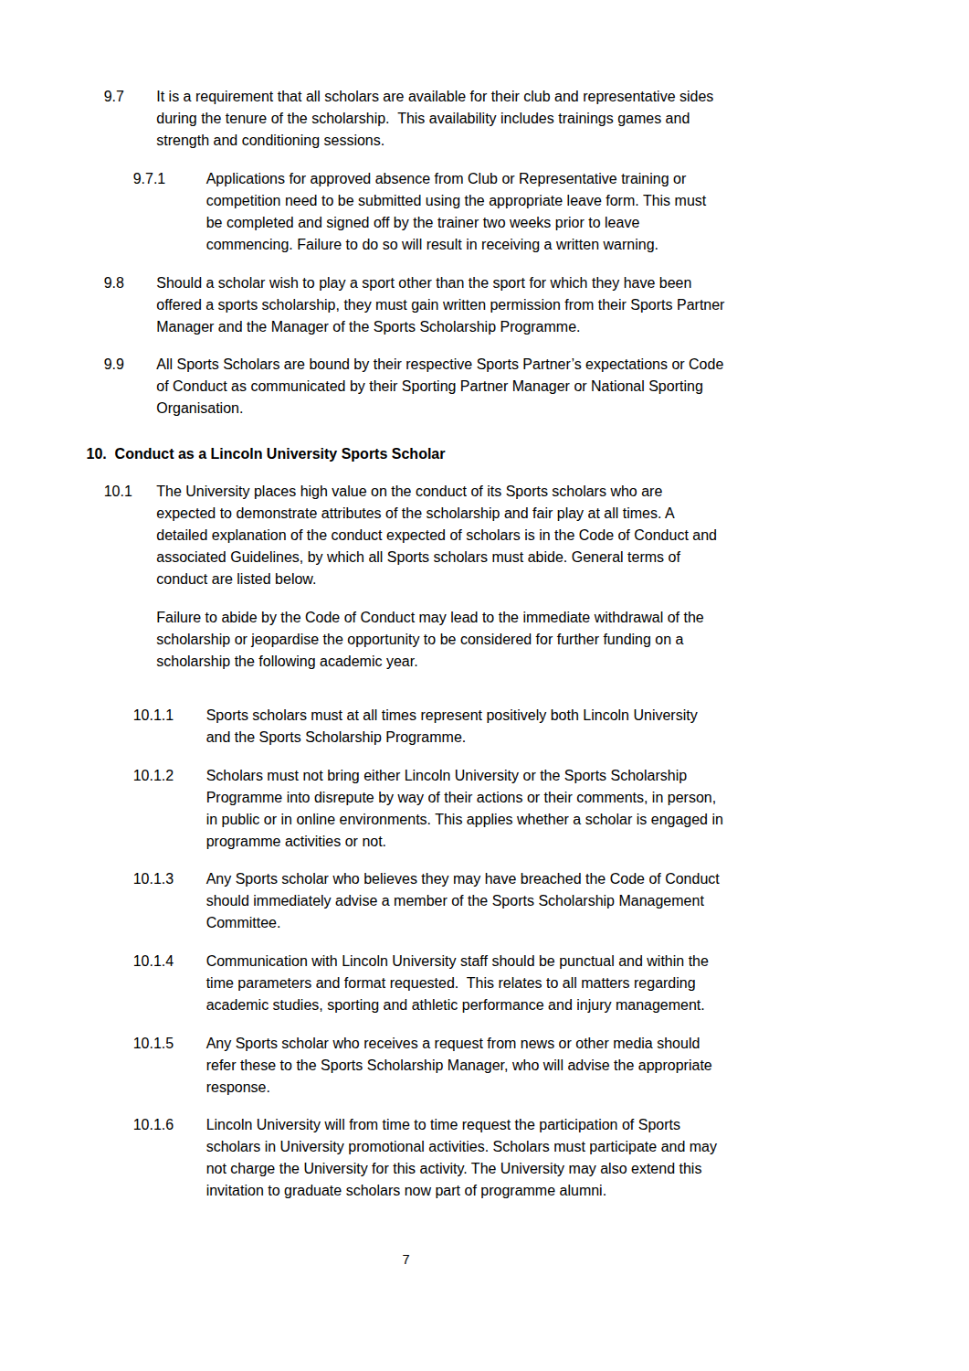9.7
It is a requirement that all scholars are available for their club and representative sides during the tenure of the scholarship. This availability includes trainings games and strength and conditioning sessions.
9.7.1
Applications for approved absence from Club or Representative training or competition need to be submitted using the appropriate leave form. This must be completed and signed off by the trainer two weeks prior to leave commencing. Failure to do so will result in receiving a written warning.
9.8
Should a scholar wish to play a sport other than the sport for which they have been offered a sports scholarship, they must gain written permission from their Sports Partner Manager and the Manager of the Sports Scholarship Programme.
9.9
All Sports Scholars are bound by their respective Sports Partner’s expectations or Code of Conduct as communicated by their Sporting Partner Manager or National Sporting Organisation.
10. Conduct as a Lincoln University Sports Scholar
10.1
The University places high value on the conduct of its Sports scholars who are expected to demonstrate attributes of the scholarship and fair play at all times. A detailed explanation of the conduct expected of scholars is in the Code of Conduct and associated Guidelines, by which all Sports scholars must abide. General terms of conduct are listed below.
Failure to abide by the Code of Conduct may lead to the immediate withdrawal of the scholarship or jeopardise the opportunity to be considered for further funding on a scholarship the following academic year.
10.1.1
Sports scholars must at all times represent positively both Lincoln University and the Sports Scholarship Programme.
10.1.2
Scholars must not bring either Lincoln University or the Sports Scholarship Programme into disrepute by way of their actions or their comments, in person, in public or in online environments. This applies whether a scholar is engaged in programme activities or not.
10.1.3
Any Sports scholar who believes they may have breached the Code of Conduct should immediately advise a member of the Sports Scholarship Management Committee.
10.1.4
Communication with Lincoln University staff should be punctual and within the time parameters and format requested. This relates to all matters regarding academic studies, sporting and athletic performance and injury management.
10.1.5
Any Sports scholar who receives a request from news or other media should refer these to the Sports Scholarship Manager, who will advise the appropriate response.
10.1.6
Lincoln University will from time to time request the participation of Sports scholars in University promotional activities. Scholars must participate and may not charge the University for this activity. The University may also extend this invitation to graduate scholars now part of programme alumni.
7